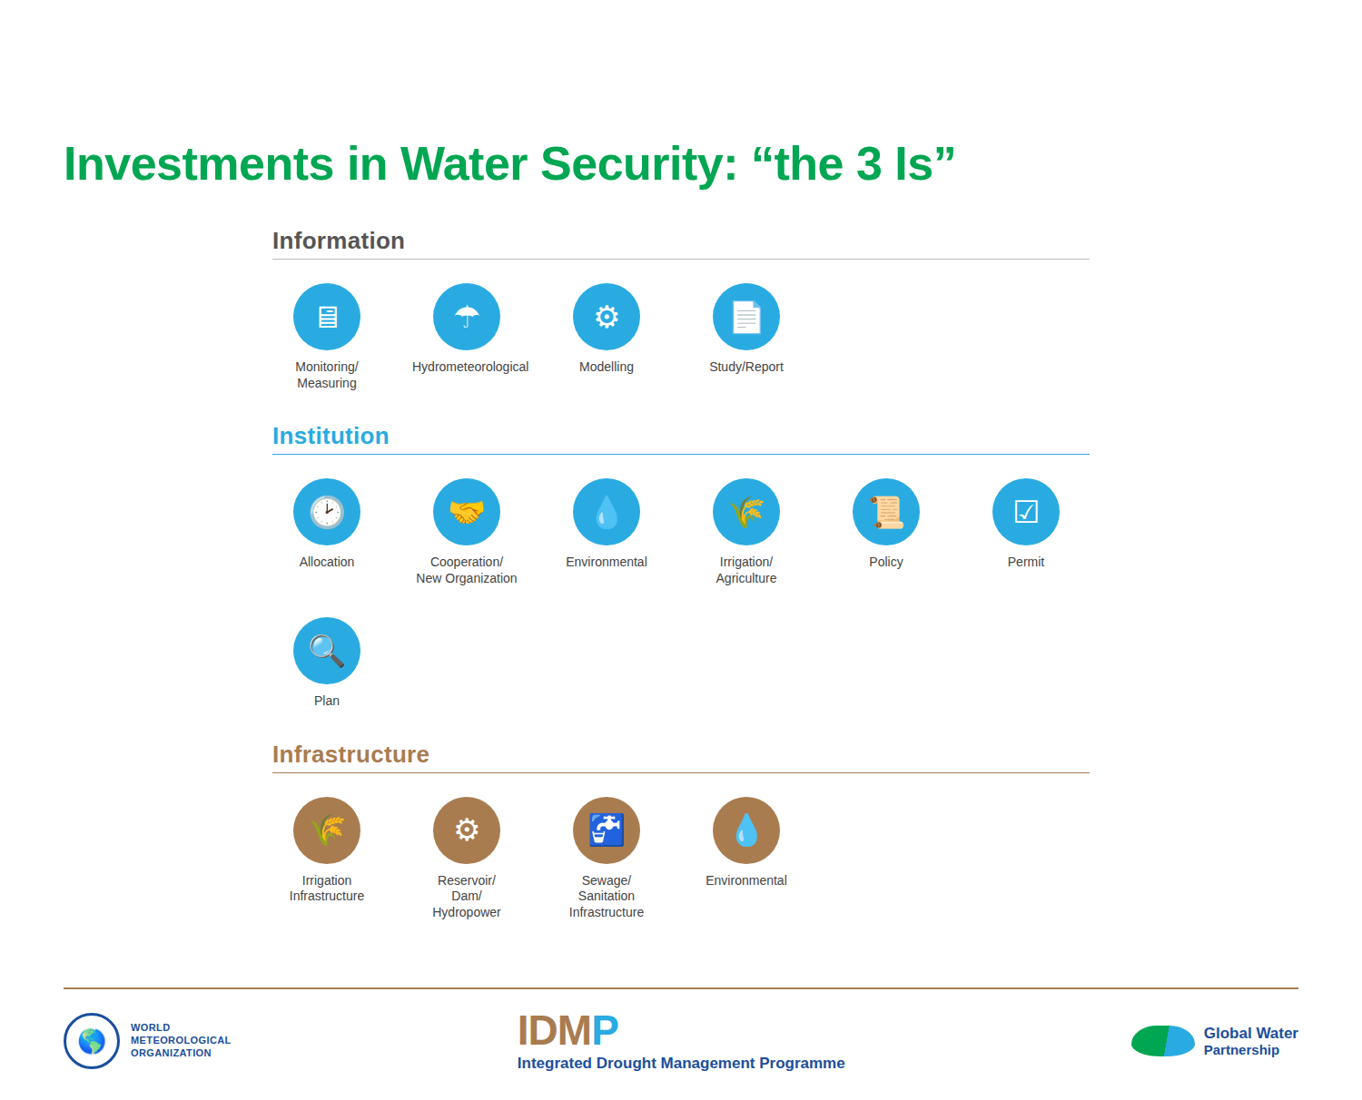Investments in Water Security: “the 3 Is”
Information
🖥
Monitoring/
Measuring
☂
Hydrometeorological
⚙
Modelling
📄
Study/Report
Institution
🕑
Allocation
🤝
Cooperation/
New Organization
💧
Environmental
🌾
Irrigation/
Agriculture
📜
Policy
☑
Permit
🔍
Plan
Infrastructure
🌾
Irrigation
Infrastructure
⚙
Reservoir/
Dam/
Hydropower
🚰
Sewage/
Sanitation
Infrastructure
💧
Environmental
🌎
WORLD
METEOROLOGICAL
ORGANIZATION
IDMP
Integrated Drought Management Programme
Global Water Partnership